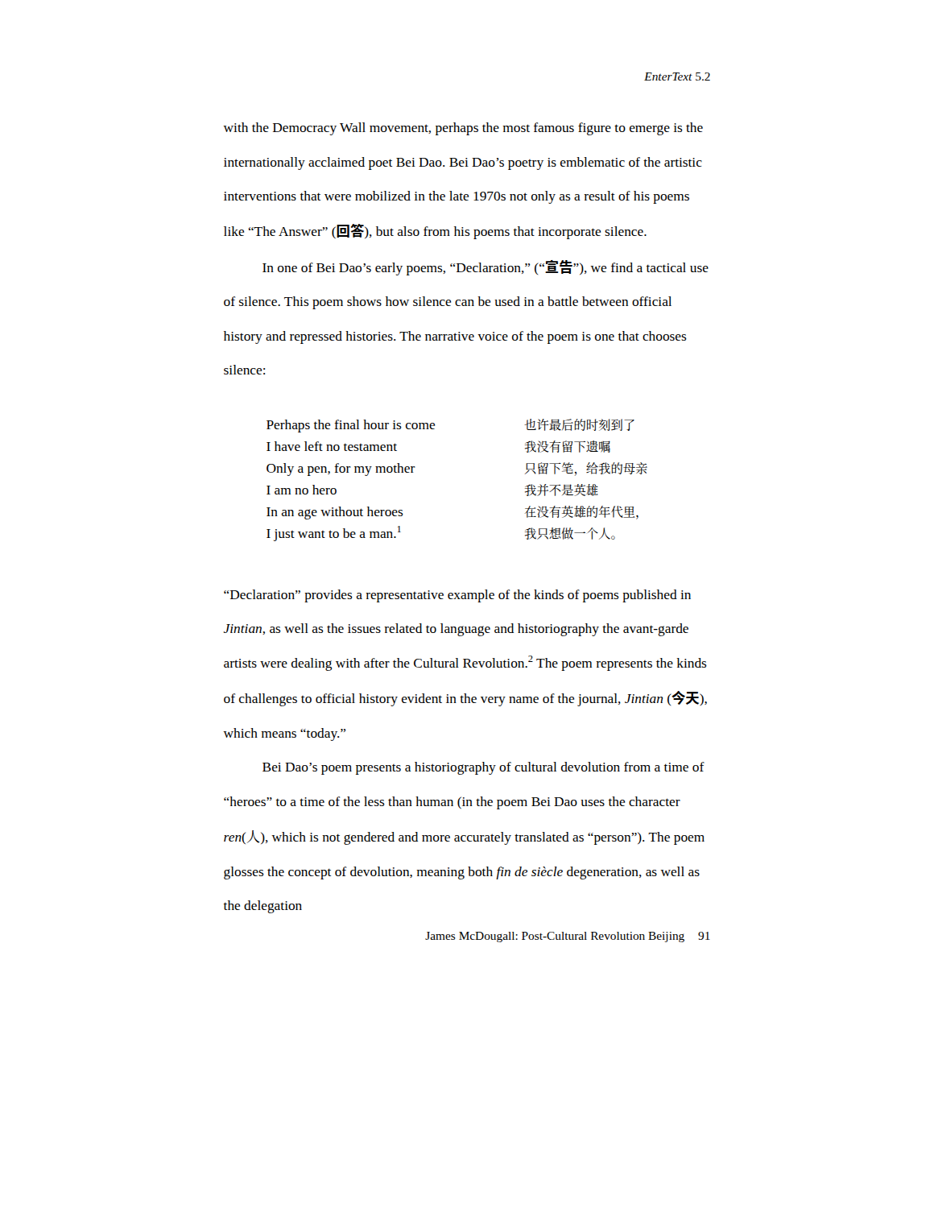EnterText 5.2
with the Democracy Wall movement, perhaps the most famous figure to emerge is the internationally acclaimed poet Bei Dao. Bei Dao’s poetry is emblematic of the artistic interventions that were mobilized in the late 1970s not only as a result of his poems like “The Answer” (回答), but also from his poems that incorporate silence.
In one of Bei Dao’s early poems, “Declaration,” (“宣告”), we find a tactical use of silence. This poem shows how silence can be used in a battle between official history and repressed histories. The narrative voice of the poem is one that chooses silence:
Perhaps the final hour is come
也许最后的时刻到了
I have left no testament
我没有留下遗嘱
Only a pen, for my mother
只留下笔，给我的母亲
I am no hero
我并不是英雄
In an age without heroes
在没有英雄的年代里，
I just want to be a man.1
我只想做一个人。
“Declaration” provides a representative example of the kinds of poems published in Jintian, as well as the issues related to language and historiography the avant-garde artists were dealing with after the Cultural Revolution.2 The poem represents the kinds of challenges to official history evident in the very name of the journal, Jintian (今天), which means “today.”
Bei Dao’s poem presents a historiography of cultural devolution from a time of “heroes” to a time of the less than human (in the poem Bei Dao uses the character ren(人), which is not gendered and more accurately translated as “person”). The poem glosses the concept of devolution, meaning both fin de siècle degeneration, as well as the delegation
James McDougall: Post-Cultural Revolution Beijing91